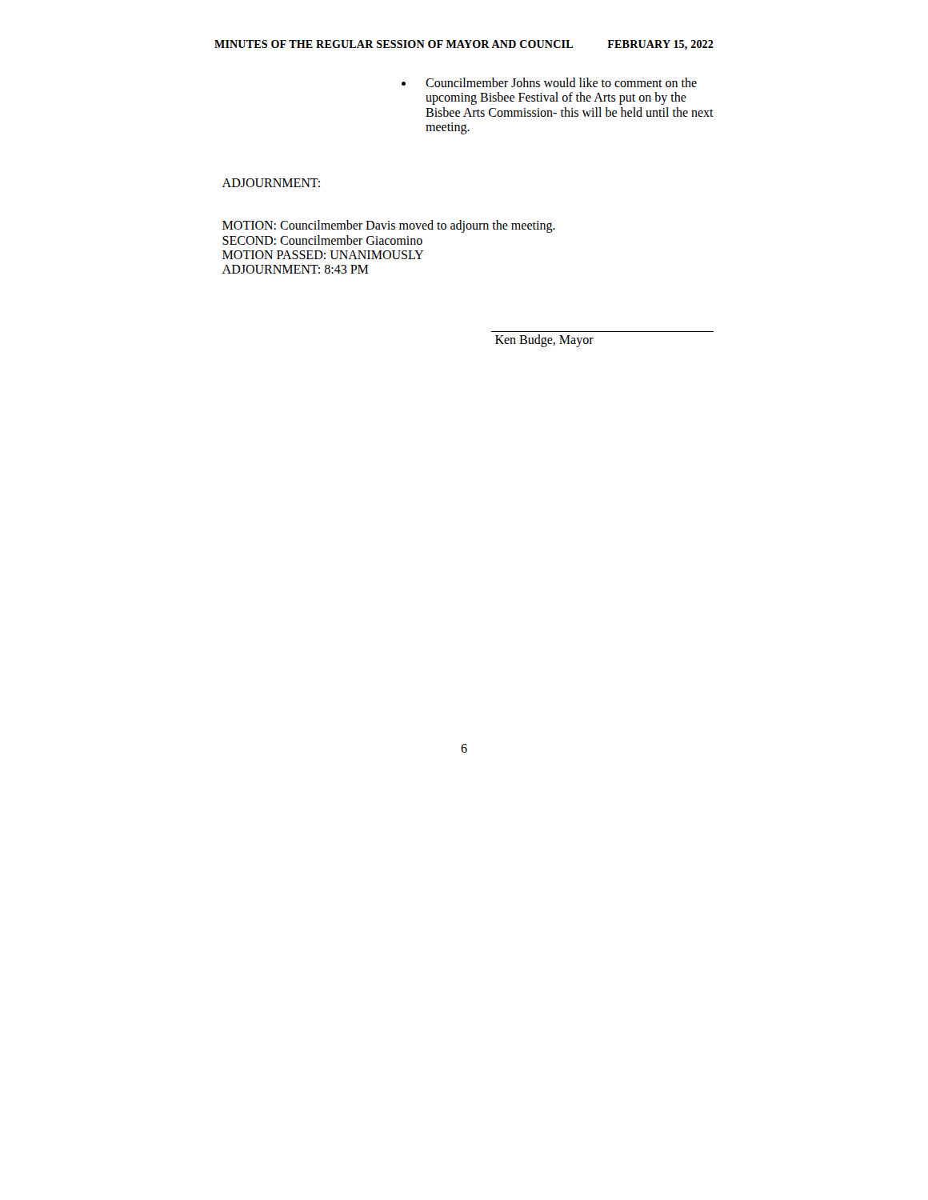Minutes of the Regular Session of Mayor and Council February 15, 2022
Councilmember Johns would like to comment on the upcoming Bisbee Festival of the Arts put on by the Bisbee Arts Commission- this will be held until the next meeting.
ADJOURNMENT:
MOTION: Councilmember Davis moved to adjourn the meeting.
SECOND: Councilmember Giacomino
MOTION PASSED: UNANIMOUSLY
ADJOURNMENT: 8:43 PM
Ken Budge, Mayor
6